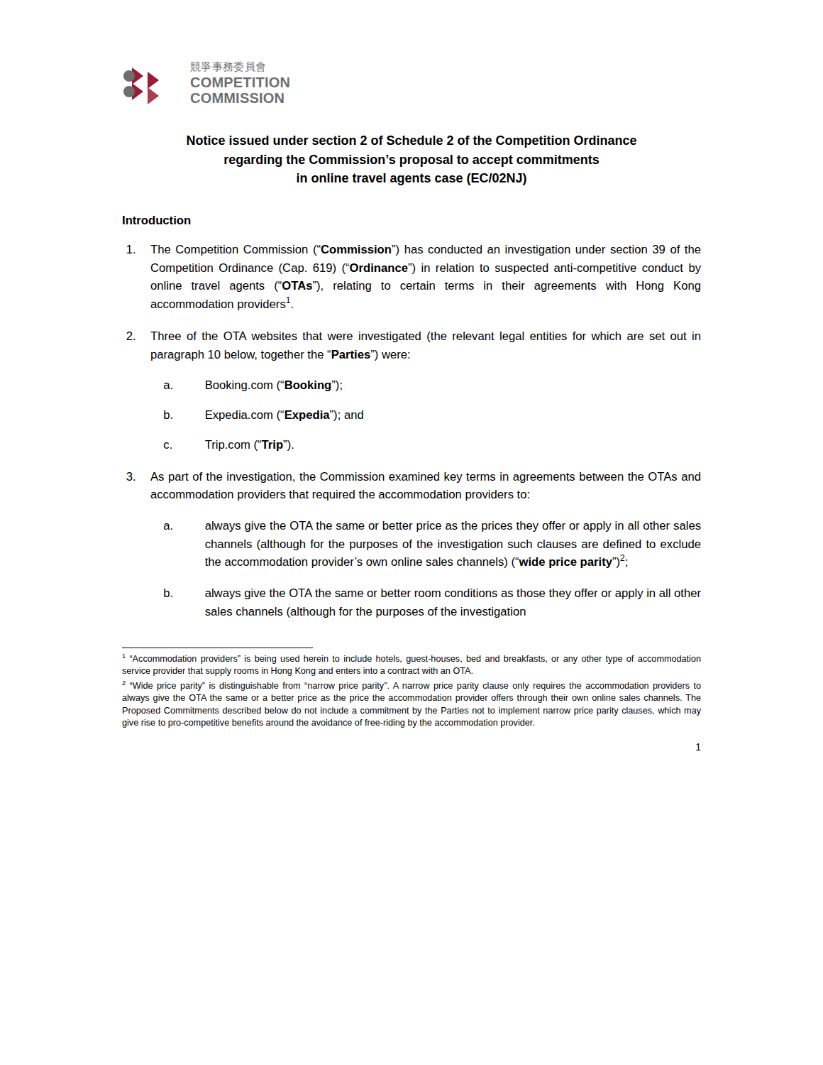競爭事務委員會 COMPETITION COMMISSION
Notice issued under section 2 of Schedule 2 of the Competition Ordinance
regarding the Commission’s proposal to accept commitments
in online travel agents case (EC/02NJ)
Introduction
The Competition Commission (“Commission”) has conducted an investigation under section 39 of the Competition Ordinance (Cap. 619) (“Ordinance”) in relation to suspected anti-competitive conduct by online travel agents (“OTAs”), relating to certain terms in their agreements with Hong Kong accommodation providers1.
Three of the OTA websites that were investigated (the relevant legal entities for which are set out in paragraph 10 below, together the “Parties”) were:
Booking.com (“Booking”);
Expedia.com (“Expedia”); and
Trip.com (“Trip”).
As part of the investigation, the Commission examined key terms in agreements between the OTAs and accommodation providers that required the accommodation providers to:
always give the OTA the same or better price as the prices they offer or apply in all other sales channels (although for the purposes of the investigation such clauses are defined to exclude the accommodation provider’s own online sales channels) (“wide price parity”)2;
always give the OTA the same or better room conditions as those they offer or apply in all other sales channels (although for the purposes of the investigation
1 “Accommodation providers” is being used herein to include hotels, guest-houses, bed and breakfasts, or any other type of accommodation service provider that supply rooms in Hong Kong and enters into a contract with an OTA.
2 “Wide price parity” is distinguishable from “narrow price parity”. A narrow price parity clause only requires the accommodation providers to always give the OTA the same or a better price as the price the accommodation provider offers through their own online sales channels. The Proposed Commitments described below do not include a commitment by the Parties not to implement narrow price parity clauses, which may give rise to pro-competitive benefits around the avoidance of free-riding by the accommodation provider.
1